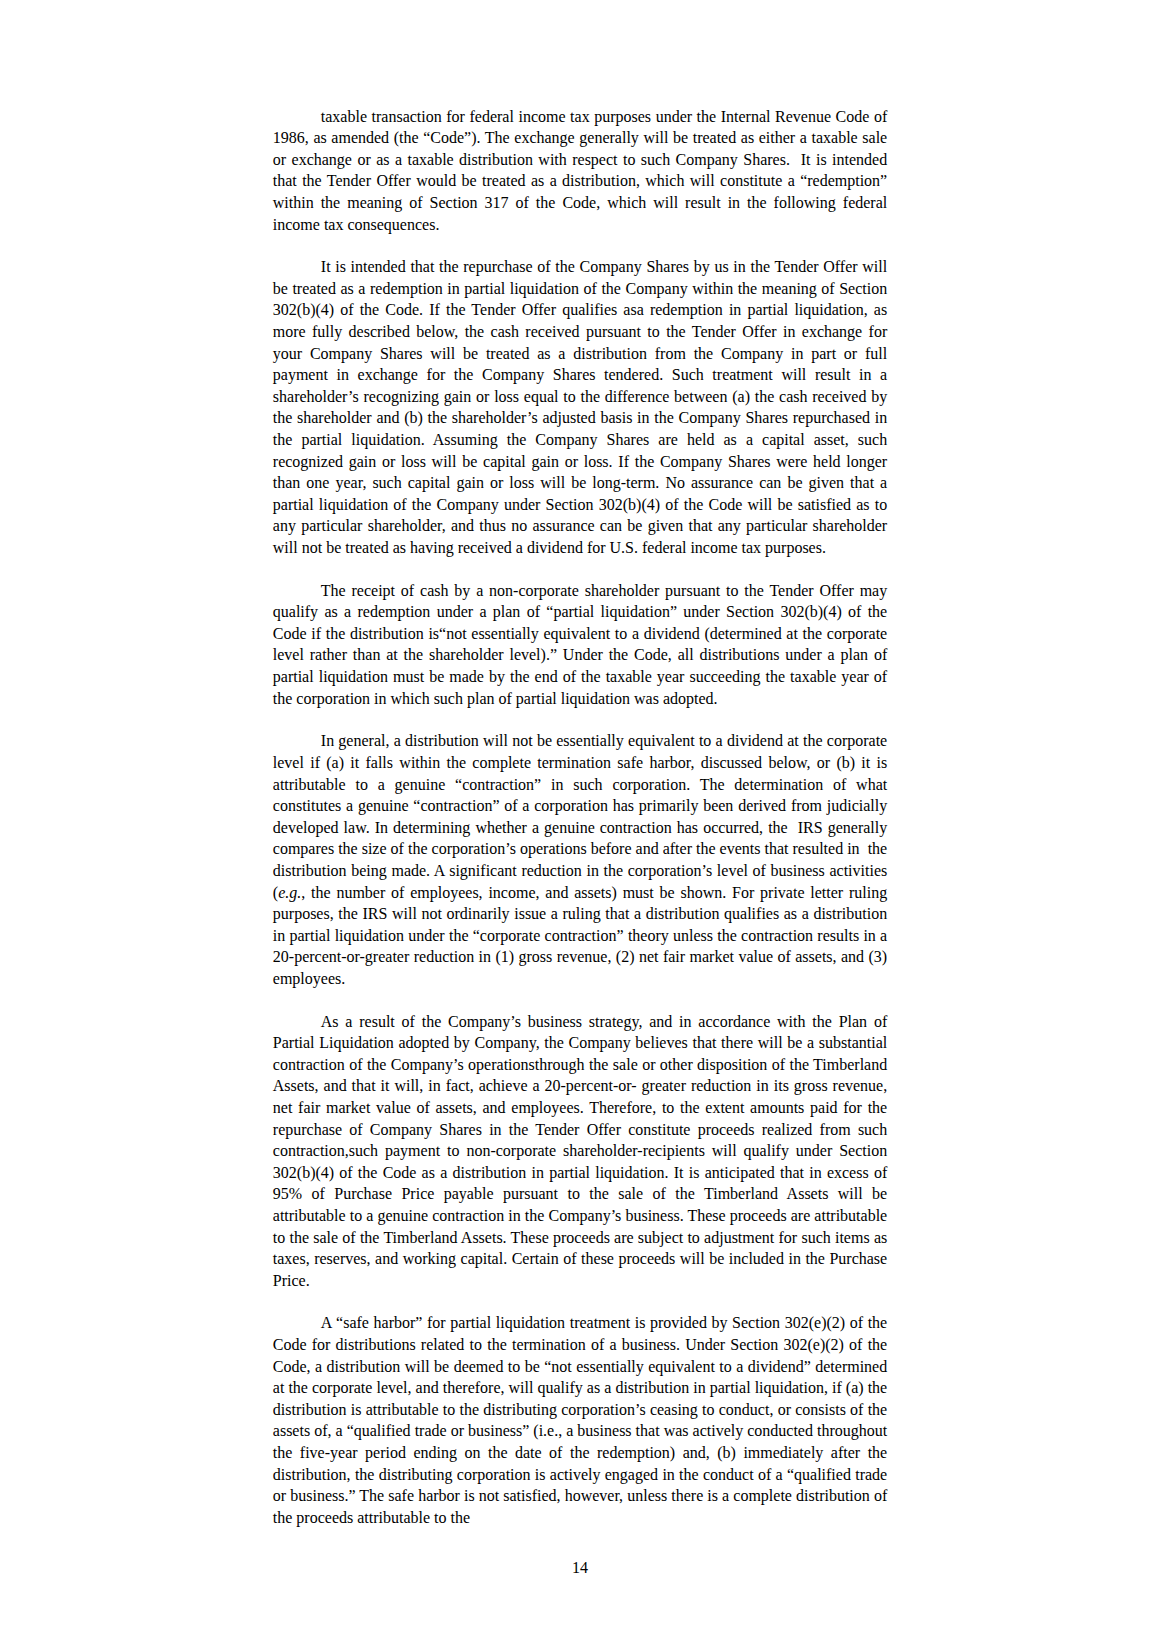taxable transaction for federal income tax purposes under the Internal Revenue Code of 1986, as amended (the “Code”). The exchange generally will be treated as either a taxable sale or exchange or as a taxable distribution with respect to such Company Shares. It is intended that the Tender Offer would be treated as a distribution, which will constitute a “redemption” within the meaning of Section 317 of the Code, which will result in the following federal income tax consequences.
It is intended that the repurchase of the Company Shares by us in the Tender Offer will be treated as a redemption in partial liquidation of the Company within the meaning of Section 302(b)(4) of the Code. If the Tender Offer qualifies asa redemption in partial liquidation, as more fully described below, the cash received pursuant to the Tender Offer in exchange for your Company Shares will be treated as a distribution from the Company in part or full payment in exchange for the Company Shares tendered. Such treatment will result in a shareholder’s recognizing gain or loss equal to the difference between (a) the cash received by the shareholder and (b) the shareholder’s adjusted basis in the Company Shares repurchased in the partial liquidation. Assuming the Company Shares are held as a capital asset, such recognized gain or loss will be capital gain or loss. If the Company Shares were held longer than one year, such capital gain or loss will be long-term. No assurance can be given that a partial liquidation of the Company under Section 302(b)(4) of the Code will be satisfied as to any particular shareholder, and thus no assurance can be given that any particular shareholder will not be treated as having received a dividend for U.S. federal income tax purposes.
The receipt of cash by a non-corporate shareholder pursuant to the Tender Offer may qualify as a redemption under a plan of “partial liquidation” under Section 302(b)(4) of the Code if the distribution is“not essentially equivalent to a dividend (determined at the corporate level rather than at the shareholder level).” Under the Code, all distributions under a plan of partial liquidation must be made by the end of the taxable year succeeding the taxable year of the corporation in which such plan of partial liquidation was adopted.
In general, a distribution will not be essentially equivalent to a dividend at the corporate level if (a) it falls within the complete termination safe harbor, discussed below, or (b) it is attributable to a genuine “contraction” in such corporation. The determination of what constitutes a genuine “contraction” of a corporation has primarily been derived from judicially developed law. In determining whether a genuine contraction has occurred, the IRS generally compares the size of the corporation’s operations before and after the events that resulted in the distribution being made. A significant reduction in the corporation’s level of business activities (e.g., the number of employees, income, and assets) must be shown. For private letter ruling purposes, the IRS will not ordinarily issue a ruling that a distribution qualifies as a distribution in partial liquidation under the “corporate contraction” theory unless the contraction results in a 20-percent-or-greater reduction in (1) gross revenue, (2) net fair market value of assets, and (3) employees.
As a result of the Company’s business strategy, and in accordance with the Plan of Partial Liquidation adopted by Company, the Company believes that there will be a substantial contraction of the Company’s operationsthrough the sale or other disposition of the Timberland Assets, and that it will, in fact, achieve a 20-percent-or- greater reduction in its gross revenue, net fair market value of assets, and employees. Therefore, to the extent amounts paid for the repurchase of Company Shares in the Tender Offer constitute proceeds realized from such contraction,such payment to non-corporate shareholder-recipients will qualify under Section 302(b)(4) of the Code as a distribution in partial liquidation. It is anticipated that in excess of 95% of Purchase Price payable pursuant to the sale of the Timberland Assets will be attributable to a genuine contraction in the Company’s business. These proceeds are attributable to the sale of the Timberland Assets. These proceeds are subject to adjustment for such items as taxes, reserves, and working capital. Certain of these proceeds will be included in the Purchase Price.
A “safe harbor” for partial liquidation treatment is provided by Section 302(e)(2) of the Code for distributions related to the termination of a business. Under Section 302(e)(2) of the Code, a distribution will be deemed to be “not essentially equivalent to a dividend” determined at the corporate level, and therefore, will qualify as a distribution in partial liquidation, if (a) the distribution is attributable to the distributing corporation’s ceasing to conduct, or consists of the assets of, a “qualified trade or business” (i.e., a business that was actively conducted throughout the five-year period ending on the date of the redemption) and, (b) immediately after the distribution, the distributing corporation is actively engaged in the conduct of a “qualified trade or business.” The safe harbor is not satisfied, however, unless there is a complete distribution of the proceeds attributable to the
14